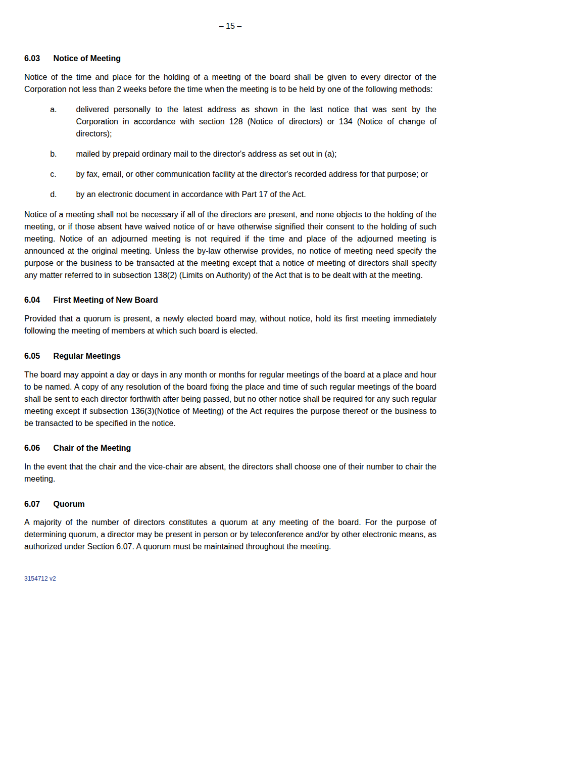– 15 –
6.03 Notice of Meeting
Notice of the time and place for the holding of a meeting of the board shall be given to every director of the Corporation not less than 2 weeks before the time when the meeting is to be held by one of the following methods:
a. delivered personally to the latest address as shown in the last notice that was sent by the Corporation in accordance with section 128 (Notice of directors) or 134 (Notice of change of directors);
b. mailed by prepaid ordinary mail to the director's address as set out in (a);
c. by fax, email, or other communication facility at the director's recorded address for that purpose; or
d. by an electronic document in accordance with Part 17 of the Act.
Notice of a meeting shall not be necessary if all of the directors are present, and none objects to the holding of the meeting, or if those absent have waived notice of or have otherwise signified their consent to the holding of such meeting. Notice of an adjourned meeting is not required if the time and place of the adjourned meeting is announced at the original meeting. Unless the by-law otherwise provides, no notice of meeting need specify the purpose or the business to be transacted at the meeting except that a notice of meeting of directors shall specify any matter referred to in subsection 138(2) (Limits on Authority) of the Act that is to be dealt with at the meeting.
6.04 First Meeting of New Board
Provided that a quorum is present, a newly elected board may, without notice, hold its first meeting immediately following the meeting of members at which such board is elected.
6.05 Regular Meetings
The board may appoint a day or days in any month or months for regular meetings of the board at a place and hour to be named. A copy of any resolution of the board fixing the place and time of such regular meetings of the board shall be sent to each director forthwith after being passed, but no other notice shall be required for any such regular meeting except if subsection 136(3)(Notice of Meeting) of the Act requires the purpose thereof or the business to be transacted to be specified in the notice.
6.06 Chair of the Meeting
In the event that the chair and the vice-chair are absent, the directors shall choose one of their number to chair the meeting.
6.07 Quorum
A majority of the number of directors constitutes a quorum at any meeting of the board. For the purpose of determining quorum, a director may be present in person or by teleconference and/or by other electronic means, as authorized under Section 6.07. A quorum must be maintained throughout the meeting.
3154712 v2